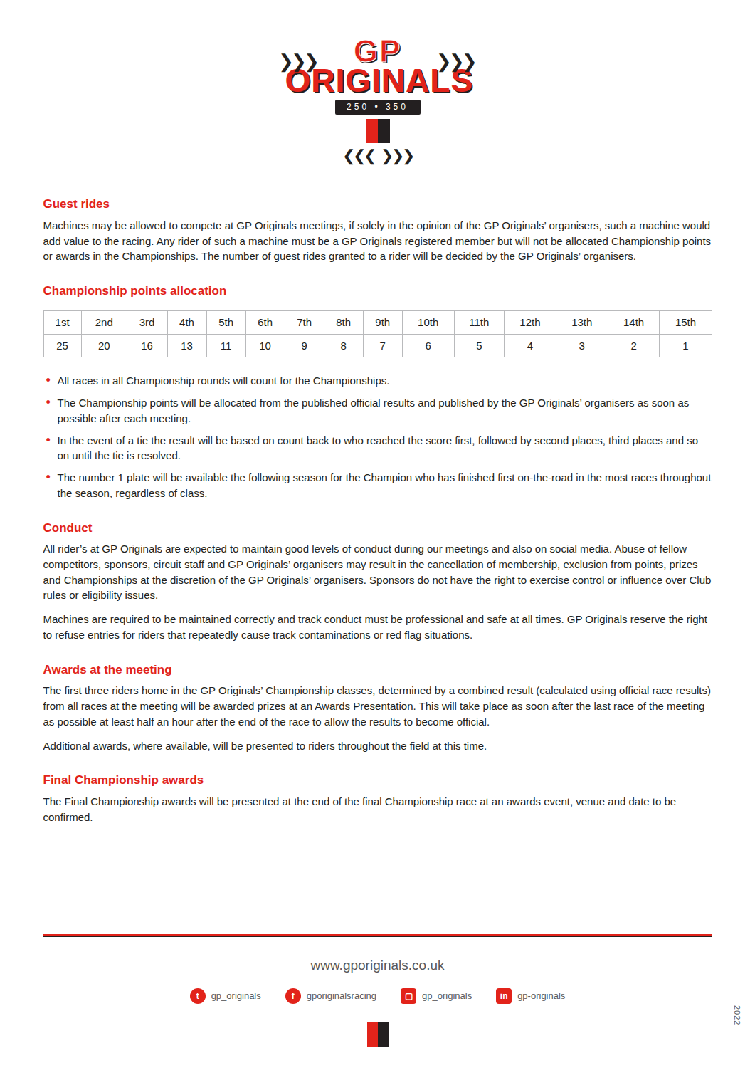❮❮❮ ❯❯❯
GP
ORIGINALS
250 • 350
❮❮❮ ❯❯❯
Guest rides
Machines may be allowed to compete at GP Originals meetings, if solely in the opinion of the GP Originals’ organisers, such a machine would add value to the racing. Any rider of such a machine must be a GP Originals registered member but will not be allocated Championship points or awards in the Championships. The number of guest rides granted to a rider will be decided by the GP Originals’ organisers.
Championship points allocation
| 1st | 2nd | 3rd | 4th | 5th | 6th | 7th | 8th | 9th | 10th | 11th | 12th | 13th | 14th | 15th |
| --- | --- | --- | --- | --- | --- | --- | --- | --- | --- | --- | --- | --- | --- | --- |
| 25 | 20 | 16 | 13 | 11 | 10 | 9 | 8 | 7 | 6 | 5 | 4 | 3 | 2 | 1 |
All races in all Championship rounds will count for the Championships.
The Championship points will be allocated from the published official results and published by the GP Originals’ organisers as soon as possible after each meeting.
In the event of a tie the result will be based on count back to who reached the score first, followed by second places, third places and so on until the tie is resolved.
The number 1 plate will be available the following season for the Champion who has finished first on-the-road in the most races throughout the season, regardless of class.
Conduct
All rider’s at GP Originals are expected to maintain good levels of conduct during our meetings and also on social media. Abuse of fellow competitors, sponsors, circuit staff and GP Originals’ organisers may result in the cancellation of membership, exclusion from points, prizes and Championships at the discretion of the GP Originals’ organisers. Sponsors do not have the right to exercise control or influence over Club rules or eligibility issues.
Machines are required to be maintained correctly and track conduct must be professional and safe at all times. GP Originals reserve the right to refuse entries for riders that repeatedly cause track contaminations or red flag situations.
Awards at the meeting
The first three riders home in the GP Originals’ Championship classes, determined by a combined result (calculated using official race results) from all races at the meeting will be awarded prizes at an Awards Presentation. This will take place as soon after the last race of the meeting as possible at least half an hour after the end of the race to allow the results to become official.
Additional awards, where available, will be presented to riders throughout the field at this time.
Final Championship awards
The Final Championship awards will be presented at the end of the final Championship race at an awards event, venue and date to be confirmed.
www.gporiginals.co.uk
tgp_originals
fgporiginalsracing
▢gp_originals
in gp-originals
2022